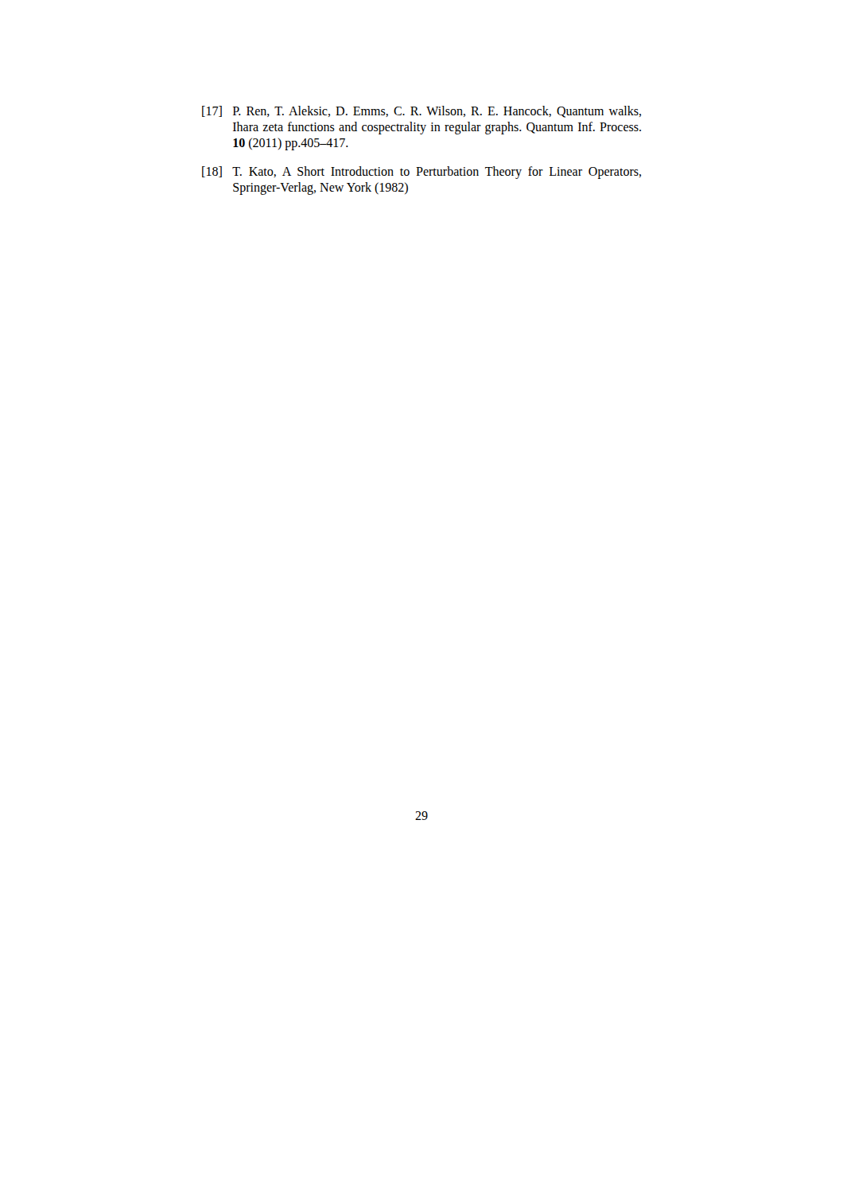[17] P. Ren, T. Aleksic, D. Emms, C. R. Wilson, R. E. Hancock, Quantum walks, Ihara zeta functions and cospectrality in regular graphs. Quantum Inf. Process. 10 (2011) pp.405–417.
[18] T. Kato, A Short Introduction to Perturbation Theory for Linear Operators, Springer-Verlag, New York (1982)
29